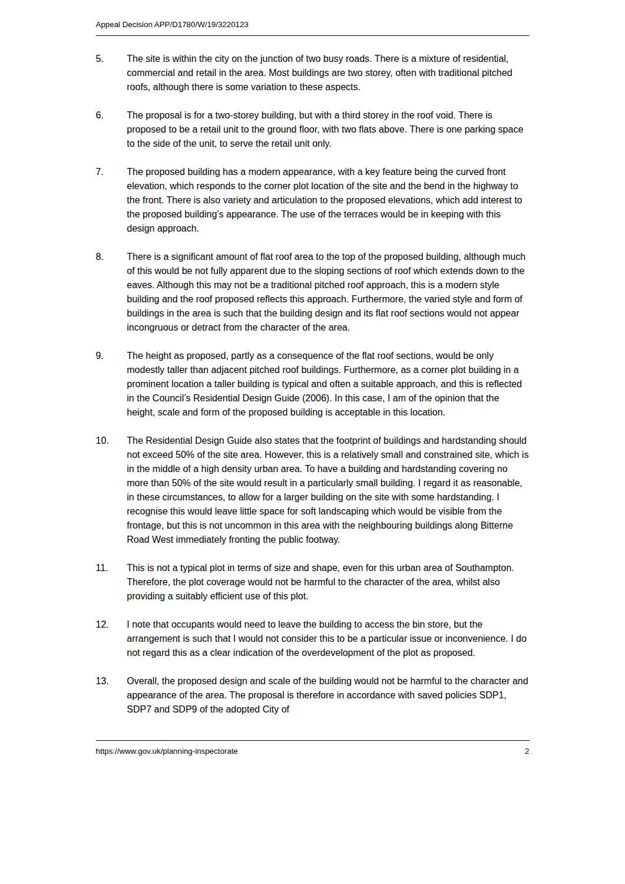Appeal Decision APP/D1780/W/19/3220123
5. The site is within the city on the junction of two busy roads. There is a mixture of residential, commercial and retail in the area. Most buildings are two storey, often with traditional pitched roofs, although there is some variation to these aspects.
6. The proposal is for a two-storey building, but with a third storey in the roof void. There is proposed to be a retail unit to the ground floor, with two flats above. There is one parking space to the side of the unit, to serve the retail unit only.
7. The proposed building has a modern appearance, with a key feature being the curved front elevation, which responds to the corner plot location of the site and the bend in the highway to the front. There is also variety and articulation to the proposed elevations, which add interest to the proposed building’s appearance. The use of the terraces would be in keeping with this design approach.
8. There is a significant amount of flat roof area to the top of the proposed building, although much of this would be not fully apparent due to the sloping sections of roof which extends down to the eaves. Although this may not be a traditional pitched roof approach, this is a modern style building and the roof proposed reflects this approach. Furthermore, the varied style and form of buildings in the area is such that the building design and its flat roof sections would not appear incongruous or detract from the character of the area.
9. The height as proposed, partly as a consequence of the flat roof sections, would be only modestly taller than adjacent pitched roof buildings. Furthermore, as a corner plot building in a prominent location a taller building is typical and often a suitable approach, and this is reflected in the Council’s Residential Design Guide (2006). In this case, I am of the opinion that the height, scale and form of the proposed building is acceptable in this location.
10. The Residential Design Guide also states that the footprint of buildings and hardstanding should not exceed 50% of the site area. However, this is a relatively small and constrained site, which is in the middle of a high density urban area. To have a building and hardstanding covering no more than 50% of the site would result in a particularly small building. I regard it as reasonable, in these circumstances, to allow for a larger building on the site with some hardstanding. I recognise this would leave little space for soft landscaping which would be visible from the frontage, but this is not uncommon in this area with the neighbouring buildings along Bitterne Road West immediately fronting the public footway.
11. This is not a typical plot in terms of size and shape, even for this urban area of Southampton. Therefore, the plot coverage would not be harmful to the character of the area, whilst also providing a suitably efficient use of this plot.
12. I note that occupants would need to leave the building to access the bin store, but the arrangement is such that I would not consider this to be a particular issue or inconvenience. I do not regard this as a clear indication of the overdevelopment of the plot as proposed.
13. Overall, the proposed design and scale of the building would not be harmful to the character and appearance of the area. The proposal is therefore in accordance with saved policies SDP1, SDP7 and SDP9 of the adopted City of
https://www.gov.uk/planning-inspectorate 2